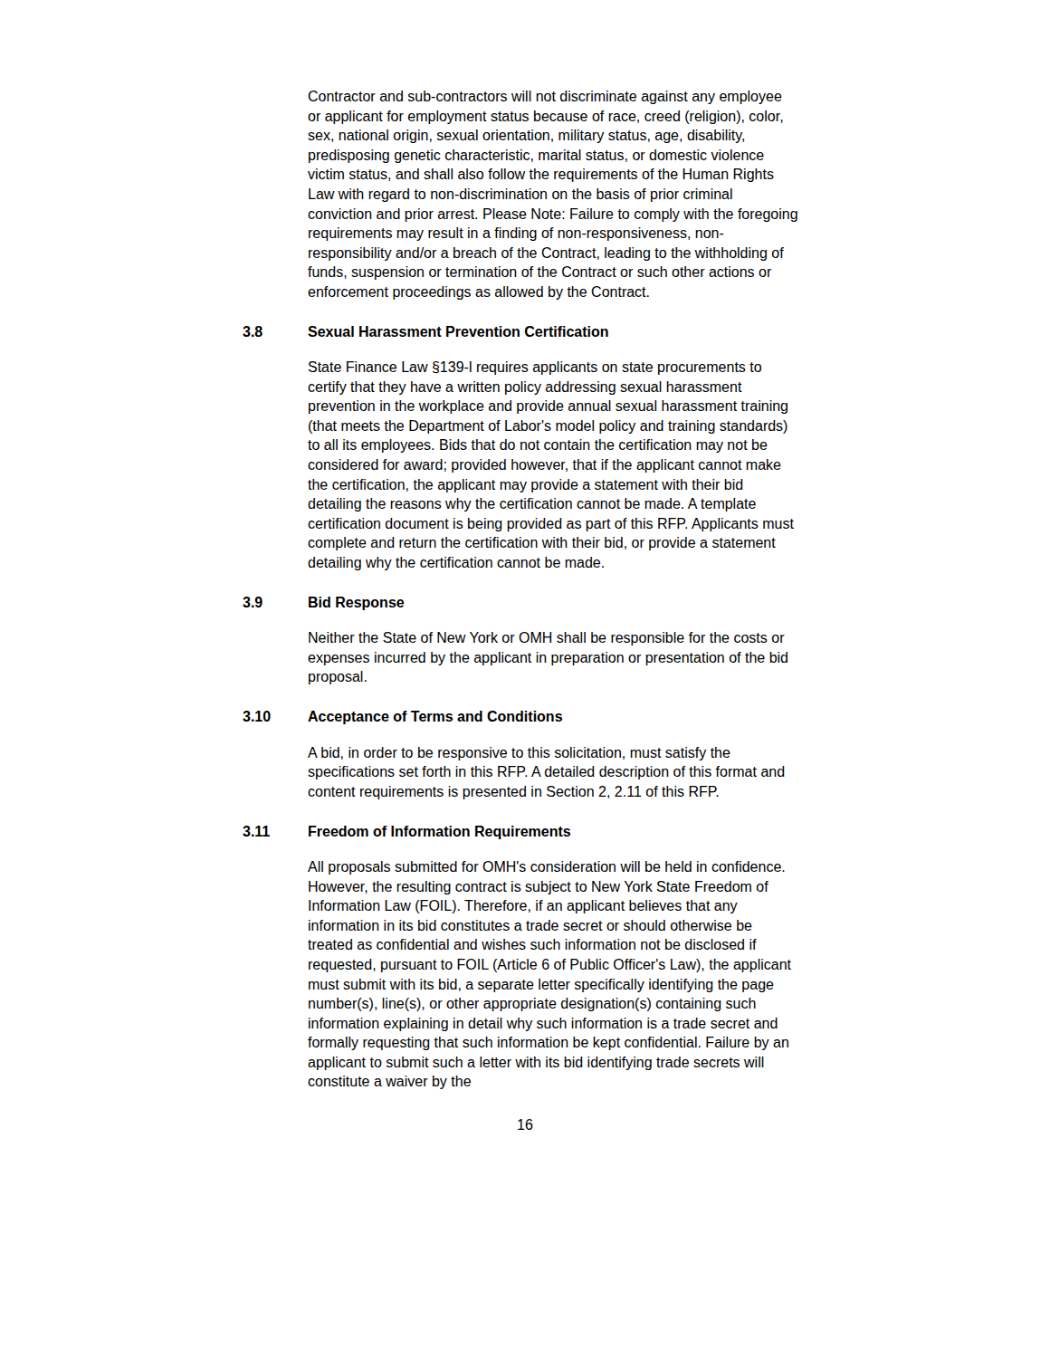Contractor and sub-contractors will not discriminate against any employee or applicant for employment status because of race, creed (religion), color, sex, national origin, sexual orientation, military status, age, disability, predisposing genetic characteristic, marital status, or domestic violence victim status, and shall also follow the requirements of the Human Rights Law with regard to non-discrimination on the basis of prior criminal conviction and prior arrest. Please Note: Failure to comply with the foregoing requirements may result in a finding of non-responsiveness, non-responsibility and/or a breach of the Contract, leading to the withholding of funds, suspension or termination of the Contract or such other actions or enforcement proceedings as allowed by the Contract.
3.8 Sexual Harassment Prevention Certification
State Finance Law §139-l requires applicants on state procurements to certify that they have a written policy addressing sexual harassment prevention in the workplace and provide annual sexual harassment training (that meets the Department of Labor's model policy and training standards) to all its employees. Bids that do not contain the certification may not be considered for award; provided however, that if the applicant cannot make the certification, the applicant may provide a statement with their bid detailing the reasons why the certification cannot be made. A template certification document is being provided as part of this RFP. Applicants must complete and return the certification with their bid, or provide a statement detailing why the certification cannot be made.
3.9 Bid Response
Neither the State of New York or OMH shall be responsible for the costs or expenses incurred by the applicant in preparation or presentation of the bid proposal.
3.10 Acceptance of Terms and Conditions
A bid, in order to be responsive to this solicitation, must satisfy the specifications set forth in this RFP. A detailed description of this format and content requirements is presented in Section 2, 2.11 of this RFP.
3.11 Freedom of Information Requirements
All proposals submitted for OMH's consideration will be held in confidence. However, the resulting contract is subject to New York State Freedom of Information Law (FOIL). Therefore, if an applicant believes that any information in its bid constitutes a trade secret or should otherwise be treated as confidential and wishes such information not be disclosed if requested, pursuant to FOIL (Article 6 of Public Officer's Law), the applicant must submit with its bid, a separate letter specifically identifying the page number(s), line(s), or other appropriate designation(s) containing such information explaining in detail why such information is a trade secret and formally requesting that such information be kept confidential. Failure by an applicant to submit such a letter with its bid identifying trade secrets will constitute a waiver by the
16